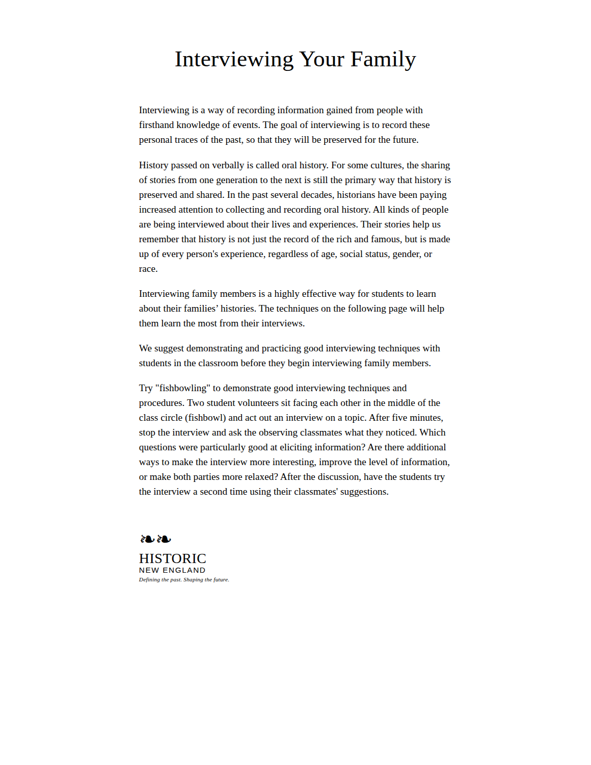Interviewing Your Family
Interviewing is a way of recording information gained from people with firsthand knowledge of events. The goal of interviewing is to record these personal traces of the past, so that they will be preserved for the future.
History passed on verbally is called oral history. For some cultures, the sharing of stories from one generation to the next is still the primary way that history is preserved and shared. In the past several decades, historians have been paying increased attention to collecting and recording oral history. All kinds of people are being interviewed about their lives and experiences. Their stories help us remember that history is not just the record of the rich and famous, but is made up of every person's experience, regardless of age, social status, gender, or race.
Interviewing family members is a highly effective way for students to learn about their families’ histories. The techniques on the following page will help them learn the most from their interviews.
We suggest demonstrating and practicing good interviewing techniques with students in the classroom before they begin interviewing family members.
Try "fishbowling" to demonstrate good interviewing techniques and procedures. Two student volunteers sit facing each other in the middle of the class circle (fishbowl) and act out an interview on a topic. After five minutes, stop the interview and ask the observing classmates what they noticed. Which questions were particularly good at eliciting information? Are there additional ways to make the interview more interesting, improve the level of information, or make both parties more relaxed? After the discussion, have the students try the interview a second time using their classmates' suggestions.
❧❧
HISTORIC
NEW ENGLAND
Defining the past. Shaping the future.